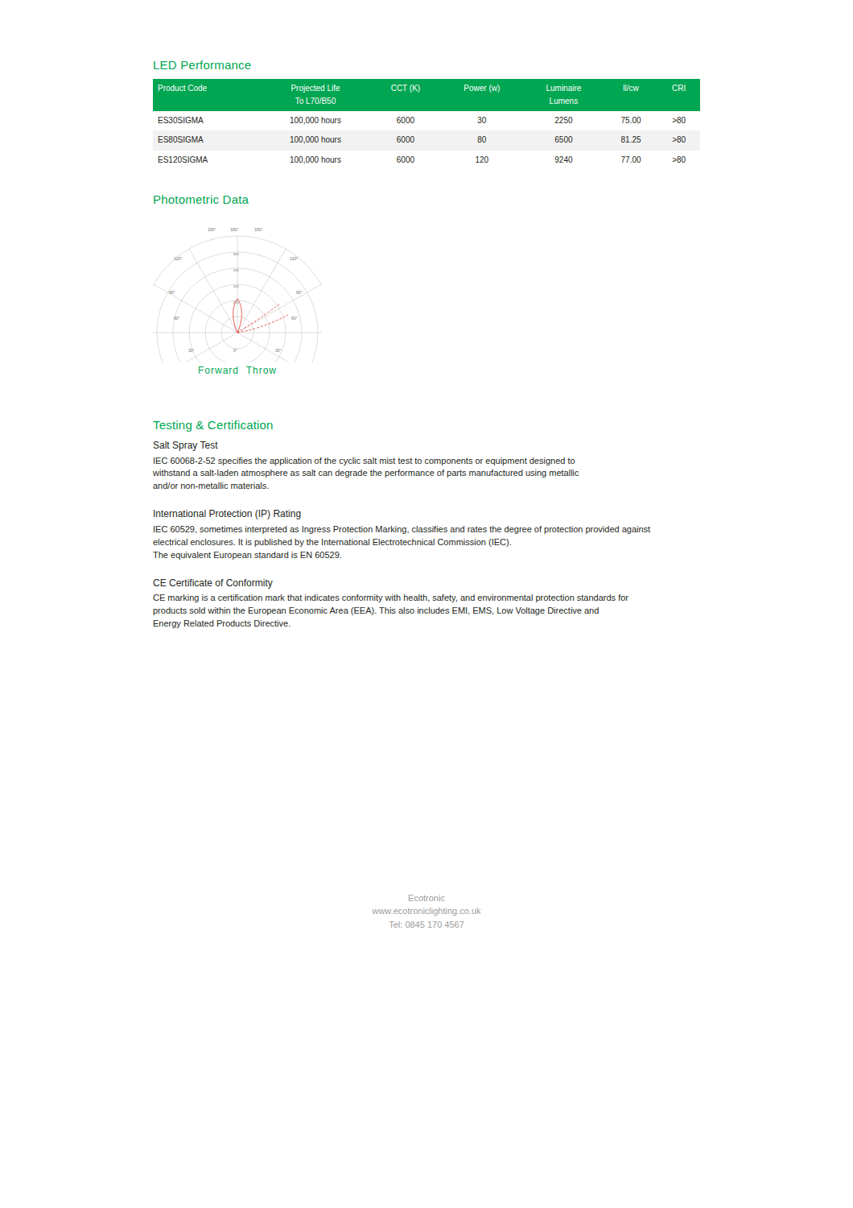LED Performance
| Product Code | Projected Life To L70/B50 | CCT (K) | Power (w) | Luminaire Lumens | ll/cw | CRI |
| --- | --- | --- | --- | --- | --- | --- |
| ES30SIGMA | 100,000 hours | 6000 | 30 | 2250 | 75.00 | >80 |
| ES80SIGMA | 100,000 hours | 6000 | 80 | 6500 | 81.25 | >80 |
| ES120SIGMA | 100,000 hours | 6000 | 120 | 9240 | 77.00 | >80 |
Photometric Data
200 400 600 800 150° 180° 150° 120° 120° 90° 90° 60° 60° 30° 0° 30°
Forward Throw
Testing & Certification
Salt Spray Test
IEC 60068-2-52 specifies the application of the cyclic salt mist test to components or equipment designed to
withstand a salt-laden atmosphere as salt can degrade the performance of parts manufactured using metallic
and/or non-metallic materials.
International Protection (IP) Rating
IEC 60529, sometimes interpreted as Ingress Protection Marking, classifies and rates the degree of protection provided against
electrical enclosures. It is published by the International Electrotechnical Commission (IEC).
The equivalent European standard is EN 60529.
CE Certificate of Conformity
CE marking is a certification mark that indicates conformity with health, safety, and environmental protection standards for
products sold within the European Economic Area (EEA). This also includes EMI, EMS, Low Voltage Directive and
Energy Related Products Directive.
Ecotronic
www.ecotroniclighting.co.uk
Tel: 0845 170 4567